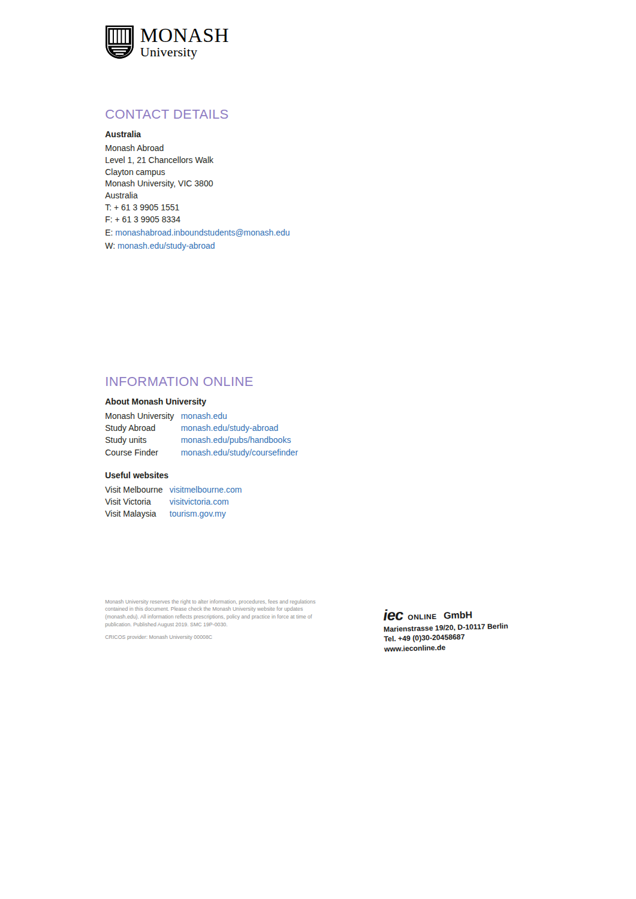MONASH University
CONTACT DETAILS
Australia
Monash Abroad
Level 1, 21 Chancellors Walk
Clayton campus
Monash University, VIC 3800
Australia
T: + 61 3 9905 1551
F: + 61 3 9905 8334
E: monashabroad.inboundstudents@monash.edu
W: monash.edu/study-abroad
INFORMATION ONLINE
About Monash University
| Monash University | monash.edu |
| Study Abroad | monash.edu/study-abroad |
| Study units | monash.edu/pubs/handbooks |
| Course Finder | monash.edu/study/coursefinder |
Useful websites
| Visit Melbourne | visitmelbourne.com |
| Visit Victoria | visitvictoria.com |
| Visit Malaysia | tourism.gov.my |
Monash University reserves the right to alter information, procedures, fees and regulations contained in this document. Please check the Monash University website for updates (monash.edu). All information reflects prescriptions, policy and practice in force at time of publication. Published August 2019. SMC 19P-0030.
CRICOS provider: Monash University 00008C
iec online GmbH
Marienstrasse 19/20, D-10117 Berlin
Tel. +49 (0)30-20458687
www.ieconline.de